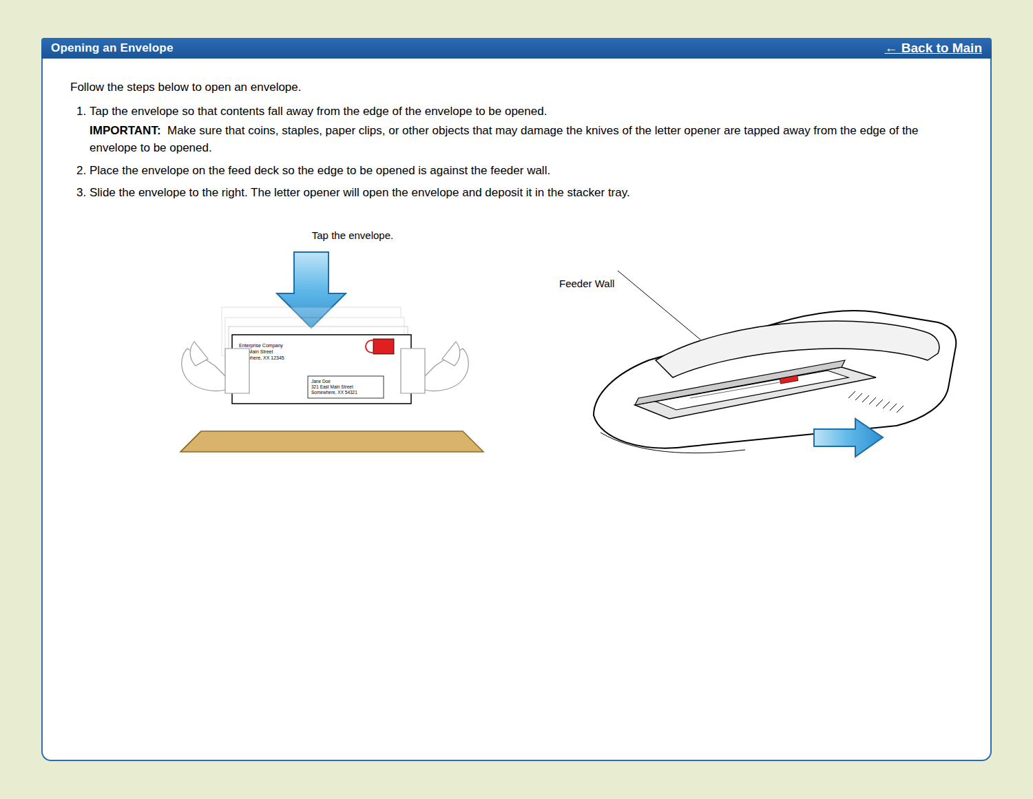Opening an Envelope ← Back to Main
Follow the steps below to open an envelope.
Tap the envelope so that contents fall away from the edge of the envelope to be opened.
IMPORTANT: Make sure that coins, staples, paper clips, or other objects that may damage the knives of the letter opener are tapped away from the edge of the envelope to be opened.
Place the envelope on the feed deck so the edge to be opened is against the feeder wall.
Slide the envelope to the right. The letter opener will open the envelope and deposit it in the stacker tray.
Tap the envelope.
Enterprise Company 123 Main Street Anywhere, XX 12345 Jane Doe 321 East Main Street Somewhere, XX 54321
Feeder Wall